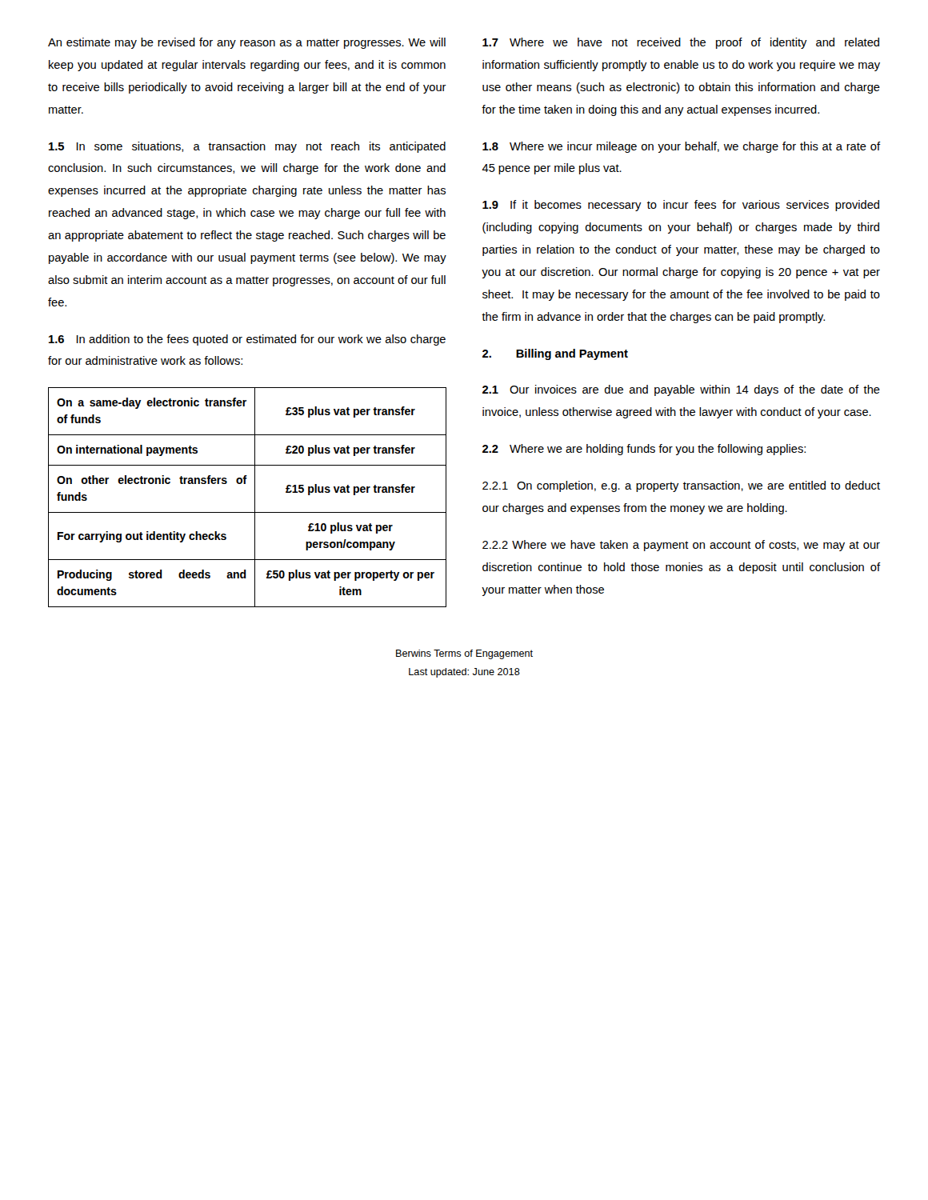An estimate may be revised for any reason as a matter progresses. We will keep you updated at regular intervals regarding our fees, and it is common to receive bills periodically to avoid receiving a larger bill at the end of your matter.
1.5 In some situations, a transaction may not reach its anticipated conclusion. In such circumstances, we will charge for the work done and expenses incurred at the appropriate charging rate unless the matter has reached an advanced stage, in which case we may charge our full fee with an appropriate abatement to reflect the stage reached. Such charges will be payable in accordance with our usual payment terms (see below). We may also submit an interim account as a matter progresses, on account of our full fee.
1.6 In addition to the fees quoted or estimated for our work we also charge for our administrative work as follows:
| On a same-day electronic transfer of funds | £35 plus vat per transfer |
| On international payments | £20 plus vat per transfer |
| On other electronic transfers of funds | £15 plus vat per transfer |
| For carrying out identity checks | £10 plus vat per person/company |
| Producing stored deeds and documents | £50 plus vat per property or per item |
1.7 Where we have not received the proof of identity and related information sufficiently promptly to enable us to do work you require we may use other means (such as electronic) to obtain this information and charge for the time taken in doing this and any actual expenses incurred.
1.8 Where we incur mileage on your behalf, we charge for this at a rate of 45 pence per mile plus vat.
1.9 If it becomes necessary to incur fees for various services provided (including copying documents on your behalf) or charges made by third parties in relation to the conduct of your matter, these may be charged to you at our discretion. Our normal charge for copying is 20 pence + vat per sheet. It may be necessary for the amount of the fee involved to be paid to the firm in advance in order that the charges can be paid promptly.
2. Billing and Payment
2.1 Our invoices are due and payable within 14 days of the date of the invoice, unless otherwise agreed with the lawyer with conduct of your case.
2.2 Where we are holding funds for you the following applies:
2.2.1 On completion, e.g. a property transaction, we are entitled to deduct our charges and expenses from the money we are holding.
2.2.2 Where we have taken a payment on account of costs, we may at our discretion continue to hold those monies as a deposit until conclusion of your matter when those
Berwins Terms of Engagement
Last updated: June 2018